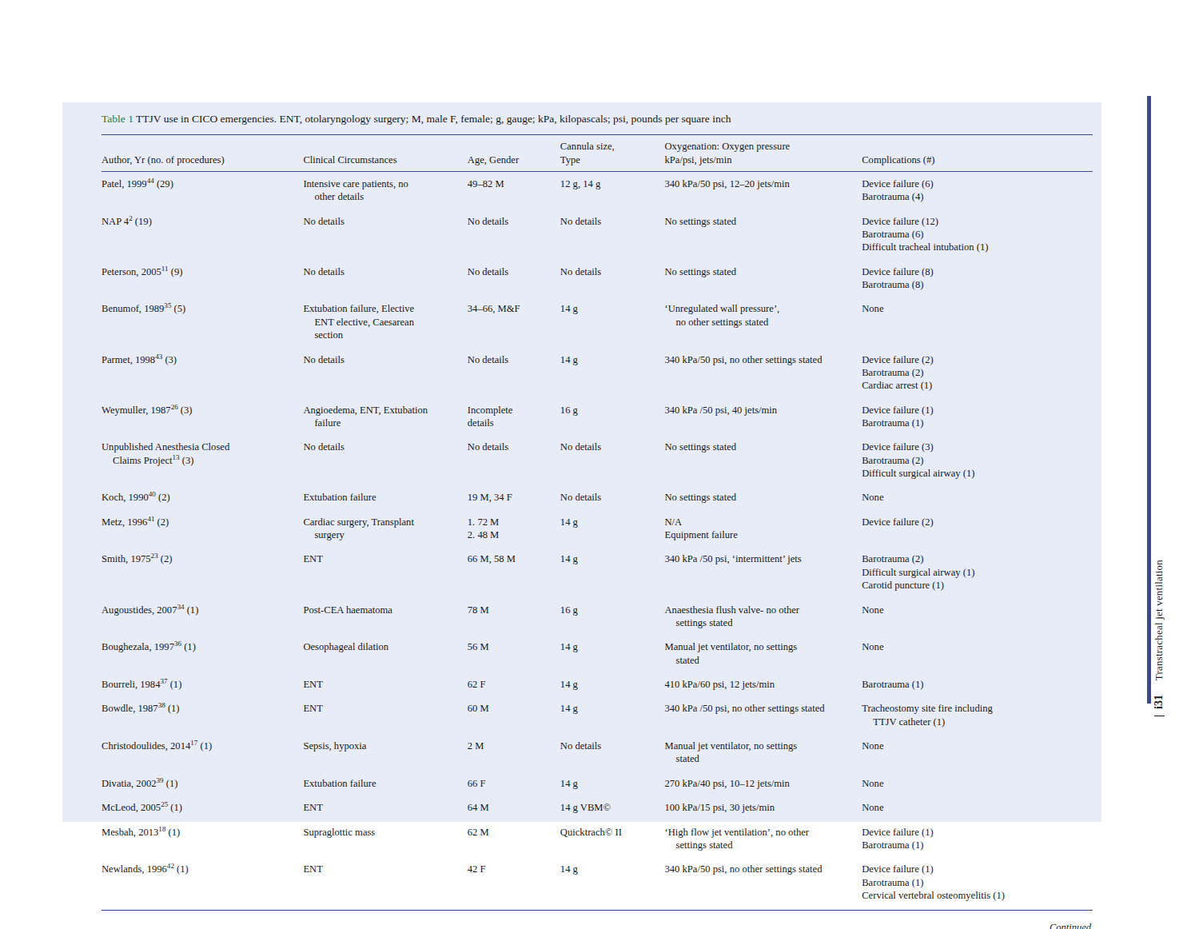Table 1 TTJV use in CICO emergencies. ENT, otolaryngology surgery; M, male F, female; g, gauge; kPa, kilopascals; psi, pounds per square inch
| Author, Yr (no. of procedures) | Clinical Circumstances | Age, Gender | Cannula size, Type | Oxygenation: Oxygen pressure kPa/psi, jets/min | Complications (#) |
| --- | --- | --- | --- | --- | --- |
| Patel, 1999 44 (29) | Intensive care patients, no other details | 49–82 M | 12 g, 14 g | 340 kPa/50 psi, 12–20 jets/min | Device failure (6) Barotrauma (4) |
| NAP 4 2 (19) | No details | No details | No details | No settings stated | Device failure (12) Barotrauma (6) Difficult tracheal intubation (1) |
| Peterson, 2005 11 (9) | No details | No details | No details | No settings stated | Device failure (8) Barotrauma (8) |
| Benumof, 1989 35 (5) | Extubation failure, Elective ENT elective, Caesarean section | 34–66, M&F | 14 g | ‘Unregulated wall pressure’, no other settings stated | None |
| Parmet, 1998 43 (3) | No details | No details | 14 g | 340 kPa/50 psi, no other settings stated | Device failure (2) Barotrauma (2) Cardiac arrest (1) |
| Weymuller, 1987 26 (3) | Angioedema, ENT, Extubation failure | Incomplete details | 16 g | 340 kPa /50 psi, 40 jets/min | Device failure (1) Barotrauma (1) |
| Unpublished Anesthesia Closed Claims Project 13 (3) | No details | No details | No details | No settings stated | Device failure (3) Barotrauma (2) Difficult surgical airway (1) |
| Koch, 1990 40 (2) | Extubation failure | 19 M, 34 F | No details | No settings stated | None |
| Metz, 1996 41 (2) | Cardiac surgery, Transplant surgery | 1. 72 M 2. 48 M | 14 g | N/A Equipment failure | Device failure (2) |
| Smith, 1975 23 (2) | ENT | 66 M, 58 M | 14 g | 340 kPa /50 psi, ‘intermittent’ jets | Barotrauma (2) Difficult surgical airway (1) Carotid puncture (1) |
| Augoustides, 2007 34 (1) | Post-CEA haematoma | 78 M | 16 g | Anaesthesia flush valve- no other settings stated | None |
| Boughezala, 1997 36 (1) | Oesophageal dilation | 56 M | 14 g | Manual jet ventilator, no settings stated | None |
| Bourreli, 1984 37 (1) | ENT | 62 F | 14 g | 410 kPa/60 psi, 12 jets/min | Barotrauma (1) |
| Bowdle, 1987 38 (1) | ENT | 60 M | 14 g | 340 kPa /50 psi, no other settings stated | Tracheostomy site fire including TTJV catheter (1) |
| Christodoulides, 2014 17 (1) | Sepsis, hypoxia | 2 M | No details | Manual jet ventilator, no settings stated | None |
| Divatia, 2002 39 (1) | Extubation failure | 66 F | 14 g | 270 kPa/40 psi, 10–12 jets/min | None |
| McLeod, 2005 25 (1) | ENT | 64 M | 14 g VBM© | 100 kPa/15 psi, 30 jets/min | None |
| Mesbah, 2013 18 (1) | Supraglottic mass | 62 M | Quicktrach© II | ‘High flow jet ventilation’, no other settings stated | Device failure (1) Barotrauma (1) |
| Newlands, 1996 42 (1) | ENT | 42 F | 14 g | 340 kPa/50 psi, no other settings stated | Device failure (1) Barotrauma (1) Cervical vertebral osteomyelitis (1) |
Continued
Transtracheal jet ventilation
| i31